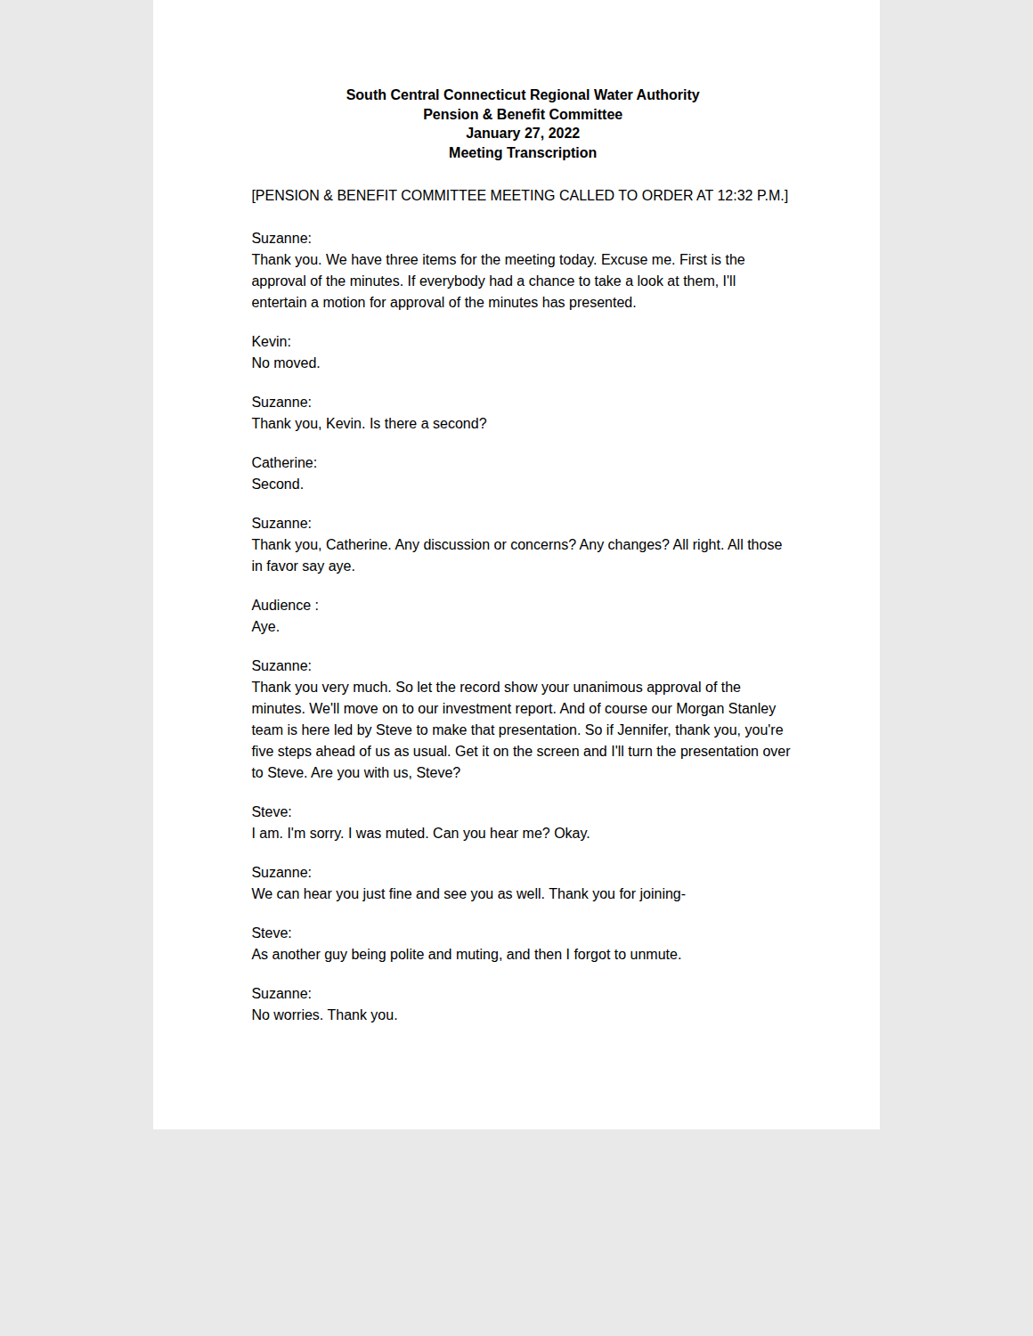South Central Connecticut Regional Water Authority Pension & Benefit Committee January 27, 2022 Meeting Transcription
[PENSION & BENEFIT COMMITTEE MEETING CALLED TO ORDER AT 12:32 P.M.]
Suzanne:
Thank you. We have three items for the meeting today. Excuse me. First is the approval of the minutes. If everybody had a chance to take a look at them, I'll entertain a motion for approval of the minutes has presented.
Kevin:
No moved.
Suzanne:
Thank you, Kevin. Is there a second?
Catherine:
Second.
Suzanne:
Thank you, Catherine. Any discussion or concerns? Any changes? All right. All those in favor say aye.
Audience :
Aye.
Suzanne:
Thank you very much. So let the record show your unanimous approval of the minutes. We'll move on to our investment report. And of course our Morgan Stanley team is here led by Steve to make that presentation. So if Jennifer, thank you, you're five steps ahead of us as usual. Get it on the screen and I'll turn the presentation over to Steve. Are you with us, Steve?
Steve:
I am. I'm sorry. I was muted. Can you hear me? Okay.
Suzanne:
We can hear you just fine and see you as well. Thank you for joining-
Steve:
As another guy being polite and muting, and then I forgot to unmute.
Suzanne:
No worries. Thank you.